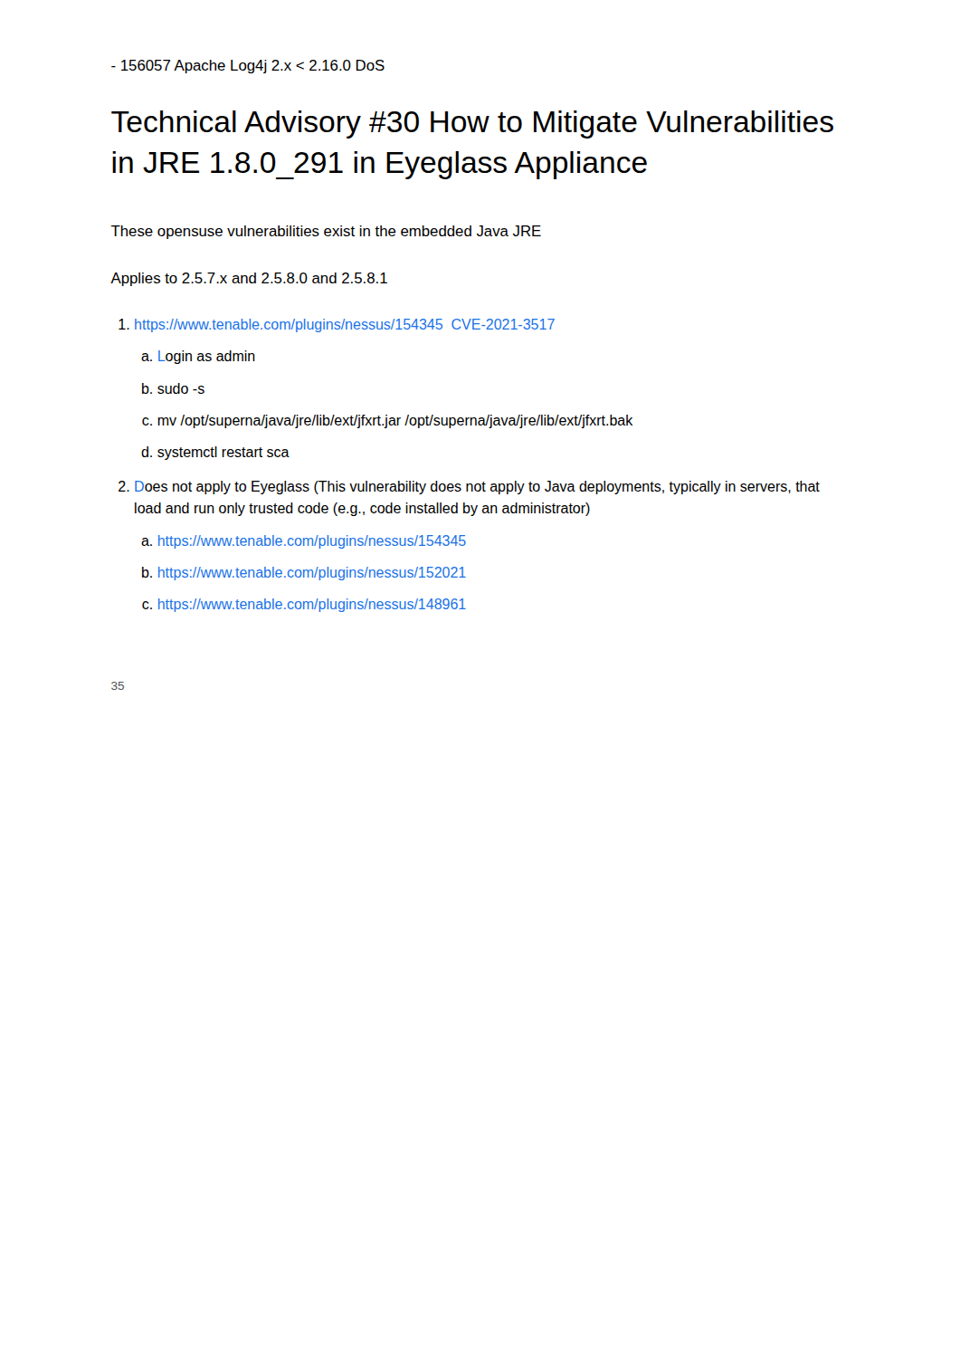- 156057 Apache Log4j 2.x < 2.16.0 DoS
Technical Advisory #30 How to Mitigate Vulnerabilities in JRE 1.8.0_291 in Eyeglass Appliance
These opensuse vulnerabilities exist in the embedded Java JRE
Applies to 2.5.7.x and 2.5.8.0 and 2.5.8.1
https://www.tenable.com/plugins/nessus/154345 CVE-2021-3517
Login as admin
sudo -s
mv /opt/superna/java/jre/lib/ext/jfxrt.jar /opt/superna/java/jre/lib/ext/jfxrt.bak
systemctl restart sca
Does not apply to Eyeglass (This vulnerability does not apply to Java deployments, typically in servers, that load and run only trusted code (e.g., code installed by an administrator)
https://www.tenable.com/plugins/nessus/154345
https://www.tenable.com/plugins/nessus/152021
https://www.tenable.com/plugins/nessus/148961
35